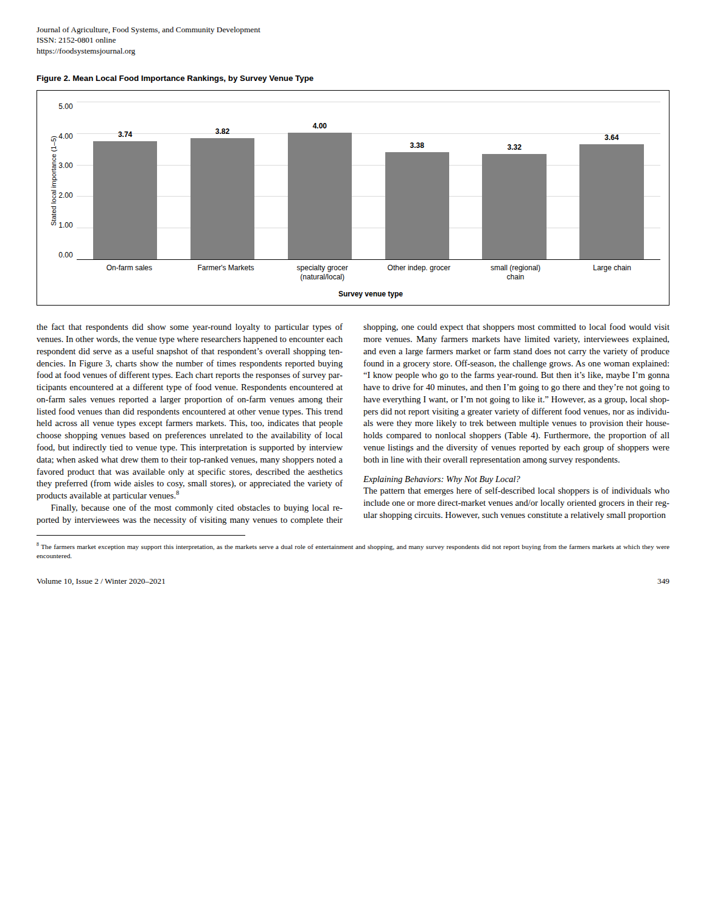Journal of Agriculture, Food Systems, and Community Development
ISSN: 2152-0801 online
https://foodsystemsjournal.org
Figure 2. Mean Local Food Importance Rankings, by Survey Venue Type
Stated local importance (1–5)
5.00 4.00 3.00 2.00 1.00 0.00
3.74
3.82
4.00
3.38
3.32
3.64
On-farm sales
Farmer's Markets
specialty grocer (natural/local)
Other indep. grocer
small (regional) chain
Large chain
Survey venue type
the fact that respondents did show some year-round loyalty to particular types of venues. In other words, the venue type where researchers happened to encounter each respondent did serve as a useful snapshot of that respondent’s overall shopping tendencies. In Figure 3, charts show the number of times respondents reported buying food at food venues of different types. Each chart reports the responses of survey participants encountered at a different type of food venue. Respondents encountered at on-farm sales venues reported a larger proportion of on-farm venues among their listed food venues than did respondents encountered at other venue types. This trend held across all venue types except farmers markets. This, too, indicates that people choose shopping venues based on preferences unrelated to the availability of local food, but indirectly tied to venue type. This interpretation is supported by interview data; when asked what drew them to their top-ranked venues, many shoppers noted a favored product that was available only at specific stores, described the aesthetics they preferred (from wide aisles to cosy, small stores), or appreciated the variety of products available at particular venues.8
Finally, because one of the most commonly cited obstacles to buying local reported by interviewees was the necessity of visiting many venues to complete their shopping, one could expect that shoppers most committed to local food would visit more venues. Many farmers markets have limited variety, interviewees explained, and even a large farmers market or farm stand does not carry the variety of produce found in a grocery store. Off-season, the challenge grows. As one woman explained: “I know people who go to the farms year-round. But then it’s like, maybe I’m gonna have to drive for 40 minutes, and then I’m going to go there and they’re not going to have everything I want, or I’m not going to like it.” However, as a group, local shoppers did not report visiting a greater variety of different food venues, nor as individuals were they more likely to trek between multiple venues to provision their households compared to nonlocal shoppers (Table 4). Furthermore, the proportion of all venue listings and the diversity of venues reported by each group of shoppers were both in line with their overall representation among survey respondents.
Explaining Behaviors: Why Not Buy Local?
The pattern that emerges here of self-described local shoppers is of individuals who include one or more direct-market venues and/or locally oriented grocers in their regular shopping circuits. However, such venues constitute a relatively small proportion
8 The farmers market exception may support this interpretation, as the markets serve a dual role of entertainment and shopping, and many survey respondents did not report buying from the farmers markets at which they were encountered.
Volume 10, Issue 2 / Winter 2020–2021 349